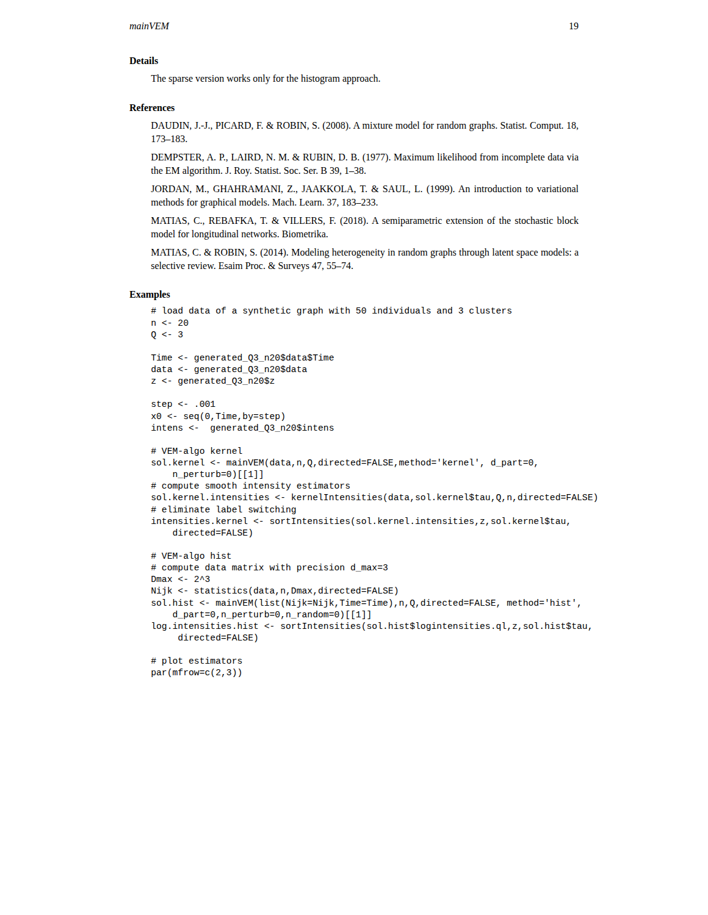mainVEM 19
Details
The sparse version works only for the histogram approach.
References
DAUDIN, J.-J., PICARD, F. & ROBIN, S. (2008). A mixture model for random graphs. Statist. Comput. 18, 173–183.
DEMPSTER, A. P., LAIRD, N. M. & RUBIN, D. B. (1977). Maximum likelihood from incomplete data via the EM algorithm. J. Roy. Statist. Soc. Ser. B 39, 1–38.
JORDAN, M., GHAHRAMANI, Z., JAAKKOLA, T. & SAUL, L. (1999). An introduction to variational methods for graphical models. Mach. Learn. 37, 183–233.
MATIAS, C., REBAFKA, T. & VILLERS, F. (2018). A semiparametric extension of the stochastic block model for longitudinal networks. Biometrika.
MATIAS, C. & ROBIN, S. (2014). Modeling heterogeneity in random graphs through latent space models: a selective review. Esaim Proc. & Surveys 47, 55–74.
Examples
# load data of a synthetic graph with 50 individuals and 3 clusters
n <- 20
Q <- 3

Time <- generated_Q3_n20$data$Time
data <- generated_Q3_n20$data
z <- generated_Q3_n20$z

step <- .001
x0 <- seq(0,Time,by=step)
intens <-  generated_Q3_n20$intens

# VEM-algo kernel
sol.kernel <- mainVEM(data,n,Q,directed=FALSE,method='kernel', d_part=0,
    n_perturb=0)[[1]]
# compute smooth intensity estimators
sol.kernel.intensities <- kernelIntensities(data,sol.kernel$tau,Q,n,directed=FALSE)
# eliminate label switching
intensities.kernel <- sortIntensities(sol.kernel.intensities,z,sol.kernel$tau,
    directed=FALSE)

# VEM-algo hist
# compute data matrix with precision d_max=3
Dmax <- 2^3
Nijk <- statistics(data,n,Dmax,directed=FALSE)
sol.hist <- mainVEM(list(Nijk=Nijk,Time=Time),n,Q,directed=FALSE, method='hist',
    d_part=0,n_perturb=0,n_random=0)[[1]]
log.intensities.hist <- sortIntensities(sol.hist$logintensities.ql,z,sol.hist$tau,
     directed=FALSE)

# plot estimators
par(mfrow=c(2,3))